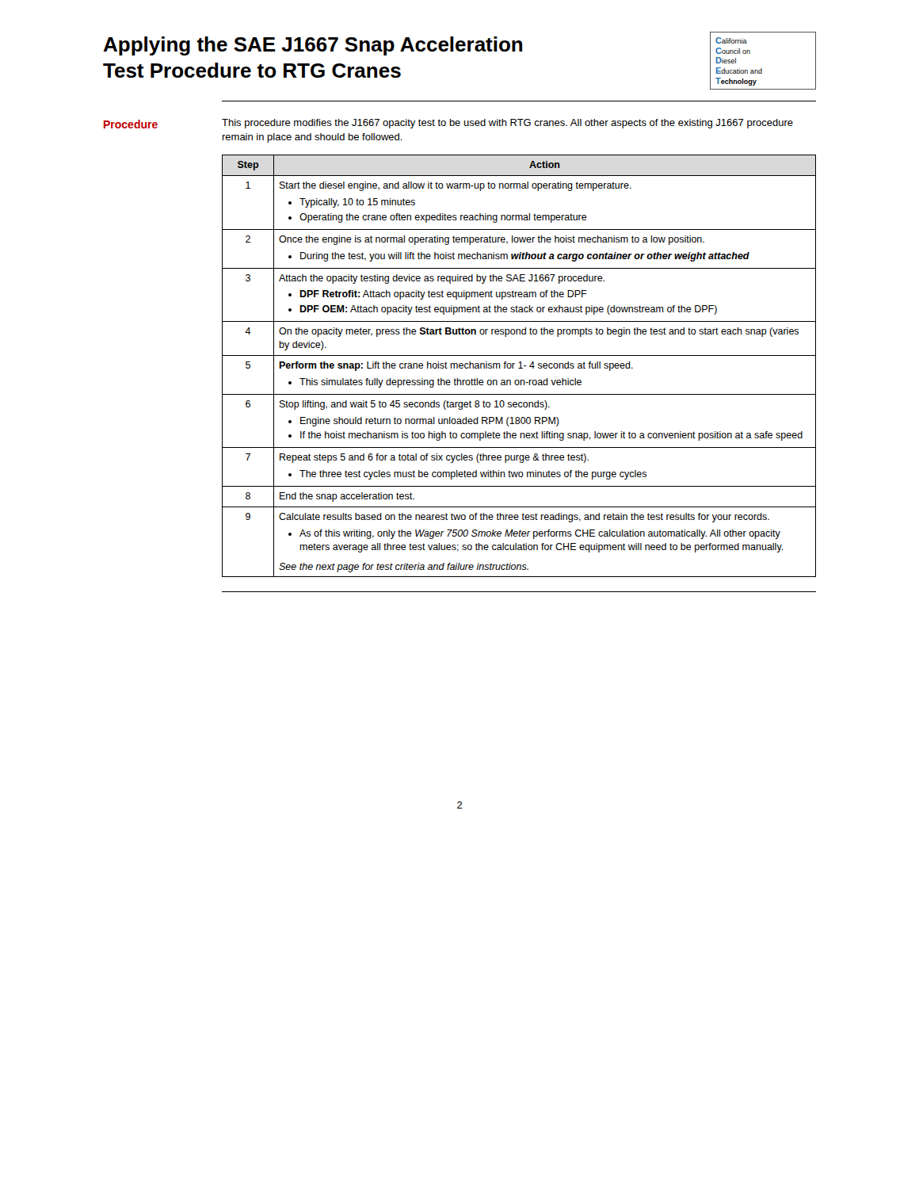Applying the SAE J1667 Snap Acceleration
Test Procedure to RTG Cranes
California
Council on
Diesel
Education and
Technology
Procedure
This procedure modifies the J1667 opacity test to be used with RTG cranes. All other aspects of the existing J1667 procedure remain in place and should be followed.
| Step | Action |
| --- | --- |
| 1 | Start the diesel engine, and allow it to warm-up to normal operating temperature. Typically, 10 to 15 minutes Operating the crane often expedites reaching normal temperature |
| 2 | Once the engine is at normal operating temperature, lower the hoist mechanism to a low position. During the test, you will lift the hoist mechanism without a cargo container or other weight attached |
| 3 | Attach the opacity testing device as required by the SAE J1667 procedure. DPF Retrofit: Attach opacity test equipment upstream of the DPF DPF OEM: Attach opacity test equipment at the stack or exhaust pipe (downstream of the DPF) |
| 4 | On the opacity meter, press the Start Button or respond to the prompts to begin the test and to start each snap (varies by device). |
| 5 | Perform the snap: Lift the crane hoist mechanism for 1- 4 seconds at full speed. This simulates fully depressing the throttle on an on-road vehicle |
| 6 | Stop lifting, and wait 5 to 45 seconds (target 8 to 10 seconds). Engine should return to normal unloaded RPM (1800 RPM) If the hoist mechanism is too high to complete the next lifting snap, lower it to a convenient position at a safe speed |
| 7 | Repeat steps 5 and 6 for a total of six cycles (three purge & three test). The three test cycles must be completed within two minutes of the purge cycles |
| 8 | End the snap acceleration test. |
| 9 | Calculate results based on the nearest two of the three test readings, and retain the test results for your records. As of this writing, only the Wager 7500 Smoke Meter performs CHE calculation automatically. All other opacity meters average all three test values; so the calculation for CHE equipment will need to be performed manually. See the next page for test criteria and failure instructions. |
2